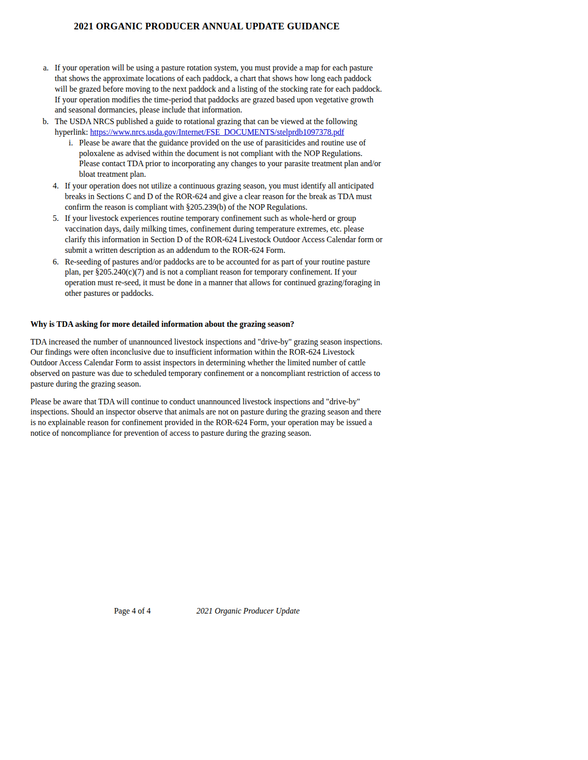2021 ORGANIC PRODUCER ANNUAL UPDATE GUIDANCE
If your operation will be using a pasture rotation system, you must provide a map for each pasture that shows the approximate locations of each paddock, a chart that shows how long each paddock will be grazed before moving to the next paddock and a listing of the stocking rate for each paddock. If your operation modifies the time-period that paddocks are grazed based upon vegetative growth and seasonal dormancies, please include that information.
The USDA NRCS published a guide to rotational grazing that can be viewed at the following hyperlink: https://www.nrcs.usda.gov/Internet/FSE_DOCUMENTS/stelprdb1097378.pdf
Please be aware that the guidance provided on the use of parasiticides and routine use of poloxalene as advised within the document is not compliant with the NOP Regulations. Please contact TDA prior to incorporating any changes to your parasite treatment plan and/or bloat treatment plan.
If your operation does not utilize a continuous grazing season, you must identify all anticipated breaks in Sections C and D of the ROR-624 and give a clear reason for the break as TDA must confirm the reason is compliant with §205.239(b) of the NOP Regulations.
If your livestock experiences routine temporary confinement such as whole-herd or group vaccination days, daily milking times, confinement during temperature extremes, etc. please clarify this information in Section D of the ROR-624 Livestock Outdoor Access Calendar form or submit a written description as an addendum to the ROR-624 Form.
Re-seeding of pastures and/or paddocks are to be accounted for as part of your routine pasture plan, per §205.240(c)(7) and is not a compliant reason for temporary confinement. If your operation must re-seed, it must be done in a manner that allows for continued grazing/foraging in other pastures or paddocks.
Why is TDA asking for more detailed information about the grazing season?
TDA increased the number of unannounced livestock inspections and "drive-by" grazing season inspections. Our findings were often inconclusive due to insufficient information within the ROR-624 Livestock Outdoor Access Calendar Form to assist inspectors in determining whether the limited number of cattle observed on pasture was due to scheduled temporary confinement or a noncompliant restriction of access to pasture during the grazing season.
Please be aware that TDA will continue to conduct unannounced livestock inspections and "drive-by" inspections. Should an inspector observe that animals are not on pasture during the grazing season and there is no explainable reason for confinement provided in the ROR-624 Form, your operation may be issued a notice of noncompliance for prevention of access to pasture during the grazing season.
Page 4 of 4 2021 Organic Producer Update